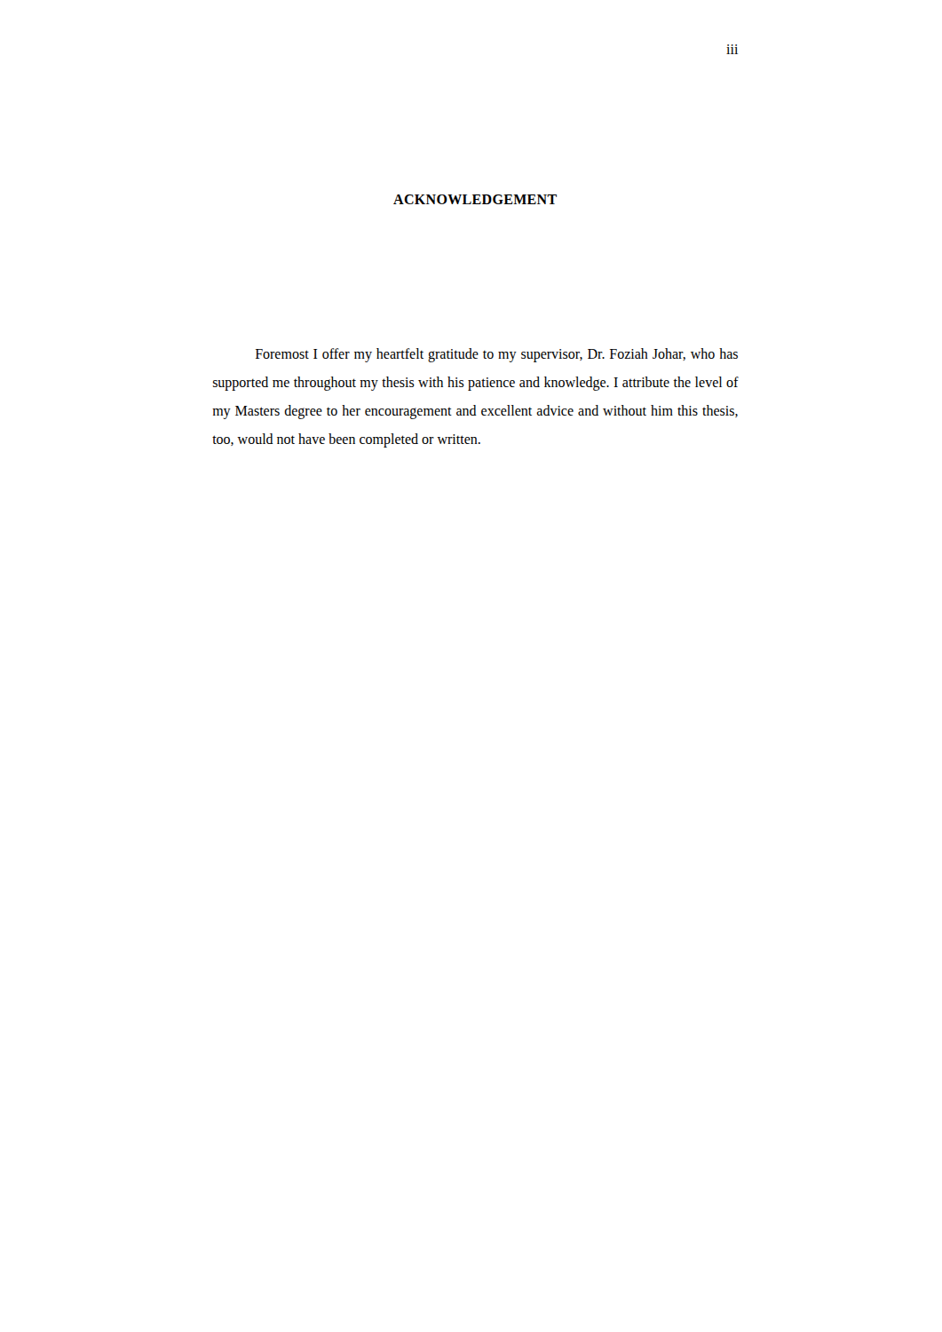iii
Acknowledgement
Foremost I offer my heartfelt gratitude to my supervisor, Dr. Foziah Johar, who has supported me throughout my thesis with his patience and knowledge. I attribute the level of my Masters degree to her encouragement and excellent advice and without him this thesis, too, would not have been completed or written.